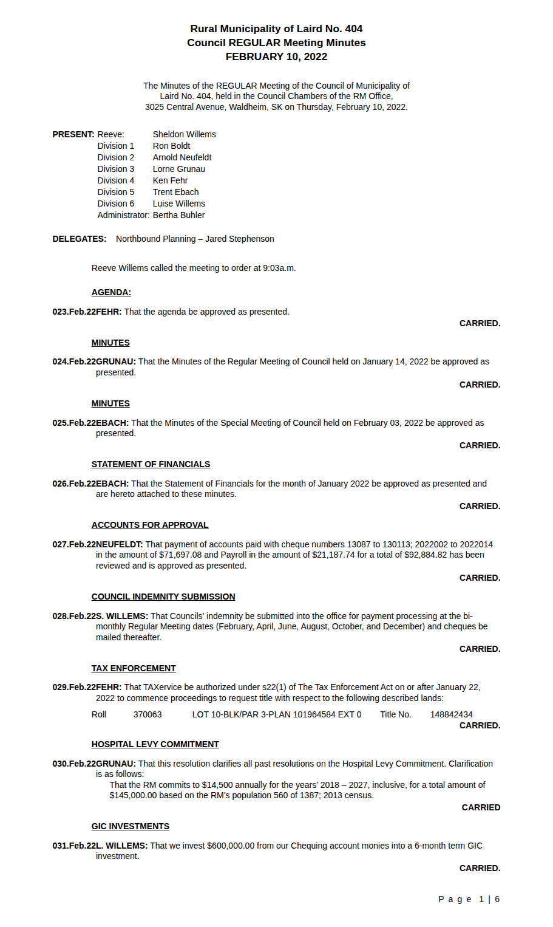Rural Municipality of Laird No. 404
Council REGULAR Meeting Minutes
FEBRUARY 10, 2022
The Minutes of the REGULAR Meeting of the Council of Municipality of
Laird No. 404, held in the Council Chambers of the RM Office,
3025 Central Avenue, Waldheim, SK on Thursday, February 10, 2022.
| PRESENT: | Reeve: | Sheldon Willems |
| | Division 1 | Ron Boldt |
| | Division 2 | Arnold Neufeldt |
| | Division 3 | Lorne Grunau |
| | Division 4 | Ken Fehr |
| | Division 5 | Trent Ebach |
| | Division 6 | Luise Willems |
| | Administrator: | Bertha Buhler |
DELEGATES: Northbound Planning – Jared Stephenson
Reeve Willems called the meeting to order at 9:03a.m.
AGENDA:
023.Feb.22
FEHR: That the agenda be approved as presented.
CARRIED.
MINUTES
024.Feb.22
GRUNAU: That the Minutes of the Regular Meeting of Council held on January 14, 2022 be approved as presented.
CARRIED.
MINUTES
025.Feb.22
EBACH: That the Minutes of the Special Meeting of Council held on February 03, 2022 be approved as presented.
CARRIED.
STATEMENT OF FINANCIALS
026.Feb.22
EBACH: That the Statement of Financials for the month of January 2022 be approved as presented and are hereto attached to these minutes.
CARRIED.
ACCOUNTS FOR APPROVAL
027.Feb.22
NEUFELDT: That payment of accounts paid with cheque numbers 13087 to 130113; 2022002 to 2022014 in the amount of $71,697.08 and Payroll in the amount of $21,187.74 for a total of $92,884.82 has been reviewed and is approved as presented.
CARRIED.
COUNCIL INDEMNITY SUBMISSION
028.Feb.22
S. WILLEMS: That Councils’ indemnity be submitted into the office for payment processing at the bi-monthly Regular Meeting dates (February, April, June, August, October, and December) and cheques be mailed thereafter.
CARRIED.
TAX ENFORCEMENT
029.Feb.22
FEHR: That TAXervice be authorized under s22(1) of The Tax Enforcement Act on or after January 22, 2022 to commence proceedings to request title with respect to the following described lands:
Roll 370063 LOT 10-BLK/PAR 3-PLAN 101964584 EXT 0 Title No. 148842434
CARRIED.
HOSPITAL LEVY COMMITMENT
030.Feb.22
GRUNAU: That this resolution clarifies all past resolutions on the Hospital Levy Commitment. Clarification is as follows:
That the RM commits to $14,500 annually for the years’ 2018 – 2027, inclusive, for a total amount of $145,000.00 based on the RM’s population 560 of 1387; 2013 census.
CARRIED
GIC INVESTMENTS
031.Feb.22
L. WILLEMS: That we invest $600,000.00 from our Chequing account monies into a 6-month term GIC investment.
CARRIED.
P a g e 1 | 6